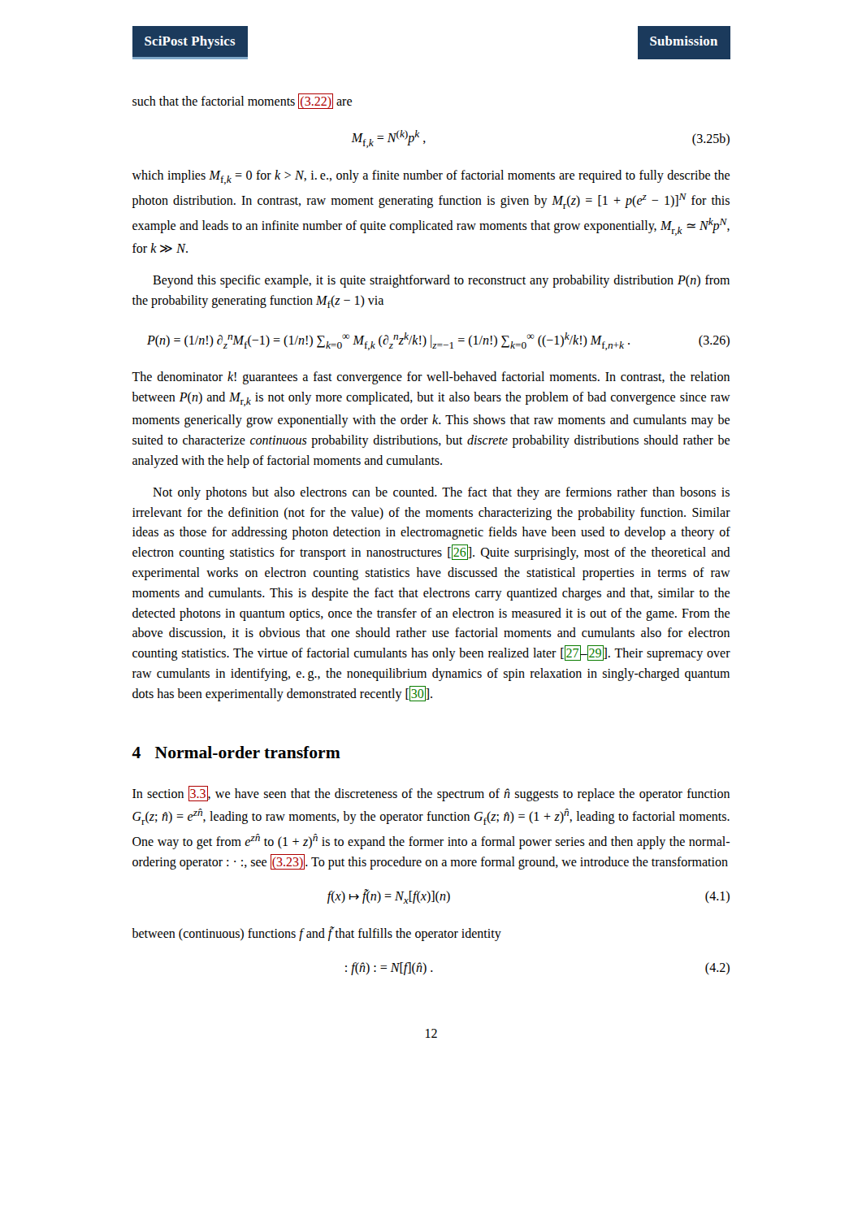SciPost Physics
Submission
such that the factorial moments (3.22) are
Mf,k = N(k)pk ,
(3.25b)
which implies Mf,k = 0 for k > N, i. e., only a finite number of factorial moments are required to fully describe the photon distribution. In contrast, raw moment generating function is given by Mr(z) = [1 + p(ez − 1)]N for this example and leads to an infinite number of quite complicated raw moments that grow exponentially, Mr,k ≃ NkpN, for k ≫ N.
Beyond this specific example, it is quite straightforward to reconstruct any probability distribution P(n) from the probability generating function Mf(z − 1) via
P(n) = (1/n!) ∂znMf(−1) = (1/n!) ∑k=0∞ Mf,k (∂znzk/k!) |z=−1 = (1/n!) ∑k=0∞ ((−1)k/k!) Mf,n+k .
(3.26)
The denominator k! guarantees a fast convergence for well-behaved factorial moments. In contrast, the relation between P(n) and Mr,k is not only more complicated, but it also bears the problem of bad convergence since raw moments generically grow exponentially with the order k. This shows that raw moments and cumulants may be suited to characterize continuous probability distributions, but discrete probability distributions should rather be analyzed with the help of factorial moments and cumulants.
Not only photons but also electrons can be counted. The fact that they are fermions rather than bosons is irrelevant for the definition (not for the value) of the moments characterizing the probability function. Similar ideas as those for addressing photon detection in electromagnetic fields have been used to develop a theory of electron counting statistics for transport in nanostructures [26]. Quite surprisingly, most of the theoretical and experimental works on electron counting statistics have discussed the statistical properties in terms of raw moments and cumulants. This is despite the fact that electrons carry quantized charges and that, similar to the detected photons in quantum optics, once the transfer of an electron is measured it is out of the game. From the above discussion, it is obvious that one should rather use factorial moments and cumulants also for electron counting statistics. The virtue of factorial cumulants has only been realized later [27–29]. Their supremacy over raw cumulants in identifying, e. g., the nonequilibrium dynamics of spin relaxation in singly-charged quantum dots has been experimentally demonstrated recently [30].
4 Normal-order transform
In section 3.3, we have seen that the discreteness of the spectrum of n̂ suggests to replace the operator function Gr(z; n̂) = ezn̂, leading to raw moments, by the operator function Gf(z; n̂) = (1 + z)n̂, leading to factorial moments. One way to get from ezn̂ to (1 + z)n̂ is to expand the former into a formal power series and then apply the normal-ordering operator : · :, see (3.23). To put this procedure on a more formal ground, we introduce the transformation
f(x) ↦ f̃(n) = Nx[f(x)](n)
(4.1)
between (continuous) functions f and f̃ that fulfills the operator identity
: f(n̂) : = N[f](n̂) .
(4.2)
12